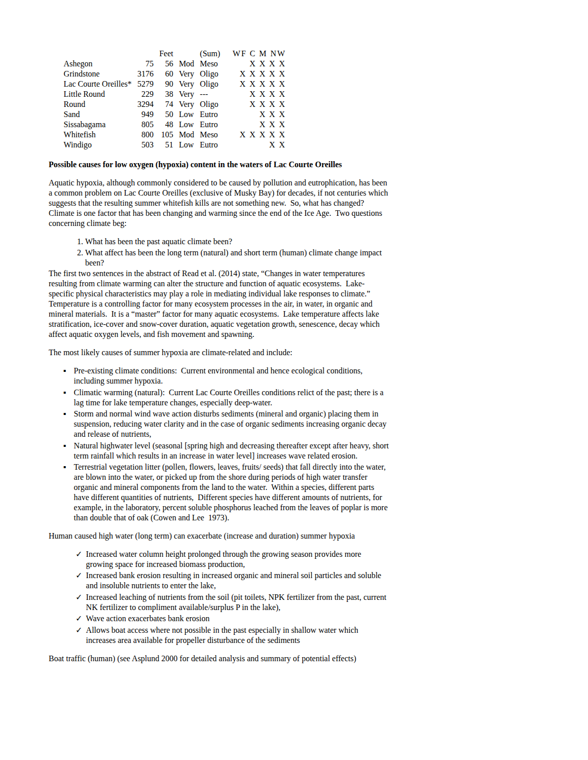| | | Feet | | (Sum) | WF C M NW |
| --- | --- | --- | --- | --- | --- |
| Ashegon | 75 | 56 | Mod | Meso | X X X X |
| Grindstone | 3176 | 60 | Very | Oligo | X X X X X |
| Lac Courte Oreilles* | 5279 | 90 | Very | Oligo | X X X X X |
| Little Round | 229 | 38 | Very | --- | X X X X |
| Round | 3294 | 74 | Very | Oligo | X X X X |
| Sand | 949 | 50 | Low | Eutro | X X X |
| Sissabagama | 805 | 48 | Low | Eutro | X X X |
| Whitefish | 800 | 105 | Mod | Meso | X X X X X |
| Windigo | 503 | 51 | Low | Eutro | X X |
Possible causes for low oxygen (hypoxia) content in the waters of Lac Courte Oreilles
Aquatic hypoxia, although commonly considered to be caused by pollution and eutrophication, has been a common problem on Lac Courte Oreilles (exclusive of Musky Bay) for decades, if not centuries which suggests that the resulting summer whitefish kills are not something new. So, what has changed? Climate is one factor that has been changing and warming since the end of the Ice Age. Two questions concerning climate beg:
What has been the past aquatic climate been?
What affect has been the long term (natural) and short term (human) climate change impact been?
The first two sentences in the abstract of Read et al. (2014) state, “Changes in water temperatures resulting from climate warming can alter the structure and function of aquatic ecosystems. Lake-specific physical characteristics may play a role in mediating individual lake responses to climate.” Temperature is a controlling factor for many ecosystem processes in the air, in water, in organic and mineral materials. It is a “master” factor for many aquatic ecosystems. Lake temperature affects lake stratification, ice-cover and snow-cover duration, aquatic vegetation growth, senescence, decay which affect aquatic oxygen levels, and fish movement and spawning.
The most likely causes of summer hypoxia are climate-related and include:
Pre-existing climate conditions: Current environmental and hence ecological conditions, including summer hypoxia.
Climatic warming (natural): Current Lac Courte Oreilles conditions relict of the past; there is a lag time for lake temperature changes, especially deep-water.
Storm and normal wind wave action disturbs sediments (mineral and organic) placing them in suspension, reducing water clarity and in the case of organic sediments increasing organic decay and release of nutrients,
Natural highwater level (seasonal [spring high and decreasing thereafter except after heavy, short term rainfall which results in an increase in water level] increases wave related erosion.
Terrestrial vegetation litter (pollen, flowers, leaves, fruits/ seeds) that fall directly into the water, are blown into the water, or picked up from the shore during periods of high water transfer organic and mineral components from the land to the water. Within a species, different parts have different quantities of nutrients, Different species have different amounts of nutrients, for example, in the laboratory, percent soluble phosphorus leached from the leaves of poplar is more than double that of oak (Cowen and Lee 1973).
Human caused high water (long term) can exacerbate (increase and duration) summer hypoxia
Increased water column height prolonged through the growing season provides more growing space for increased biomass production,
Increased bank erosion resulting in increased organic and mineral soil particles and soluble and insoluble nutrients to enter the lake,
Increased leaching of nutrients from the soil (pit toilets, NPK fertilizer from the past, current NK fertilizer to compliment available/surplus P in the lake),
Wave action exacerbates bank erosion
Allows boat access where not possible in the past especially in shallow water which increases area available for propeller disturbance of the sediments
Boat traffic (human) (see Asplund 2000 for detailed analysis and summary of potential effects)